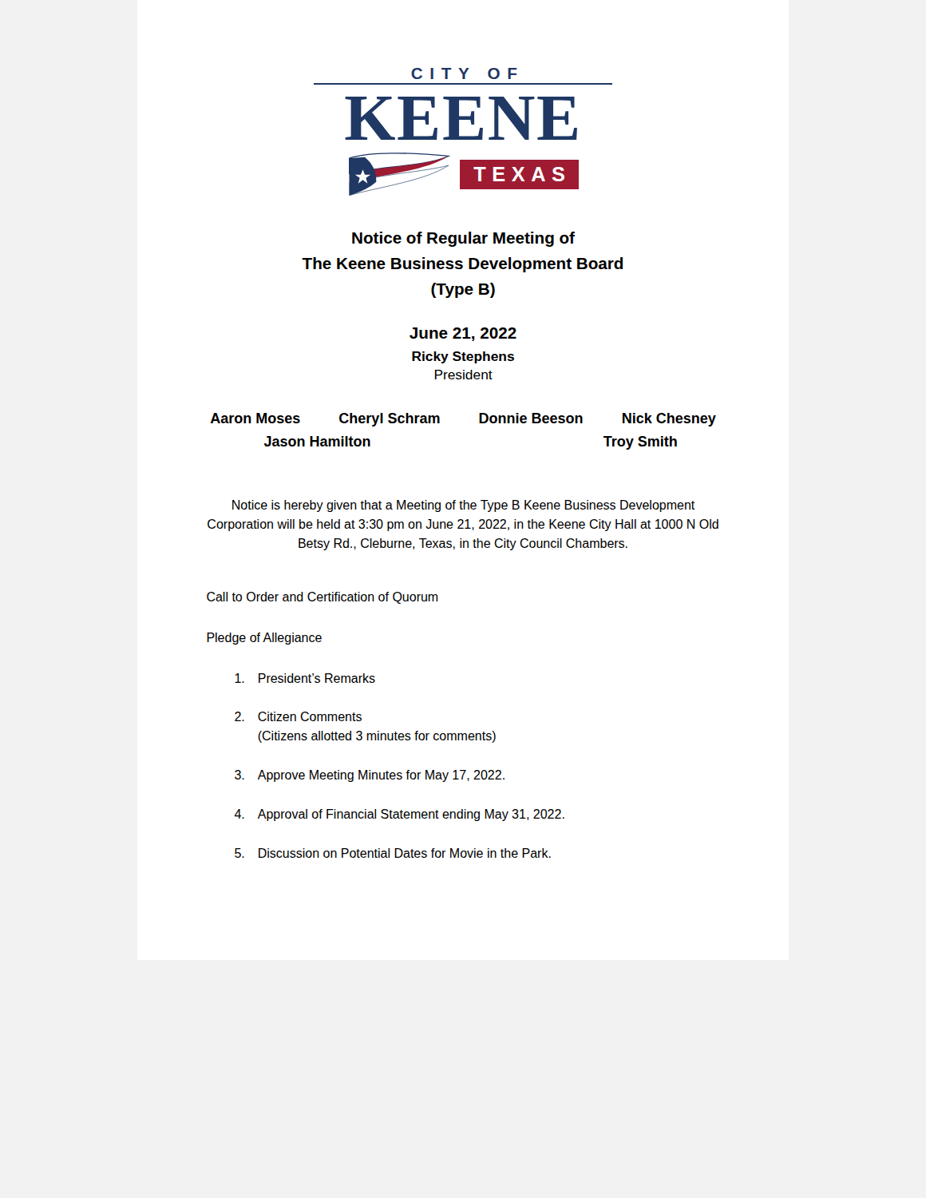CITY OF
KEENE
TEXAS
Notice of Regular Meeting of The Keene Business Development Board (Type B)
June 21, 2022
Ricky Stephens President
Aaron Moses Cheryl Schram Donnie Beeson Nick Chesney
Jason Hamilton Troy Smith
Notice is hereby given that a Meeting of the Type B Keene Business Development Corporation will be held at 3:30 pm on June 21, 2022, in the Keene City Hall at 1000 N Old Betsy Rd., Cleburne, Texas, in the City Council Chambers.
Call to Order and Certification of Quorum
Pledge of Allegiance
President’s Remarks
Citizen Comments (Citizens allotted 3 minutes for comments)
Approve Meeting Minutes for May 17, 2022.
Approval of Financial Statement ending May 31, 2022.
Discussion on Potential Dates for Movie in the Park.